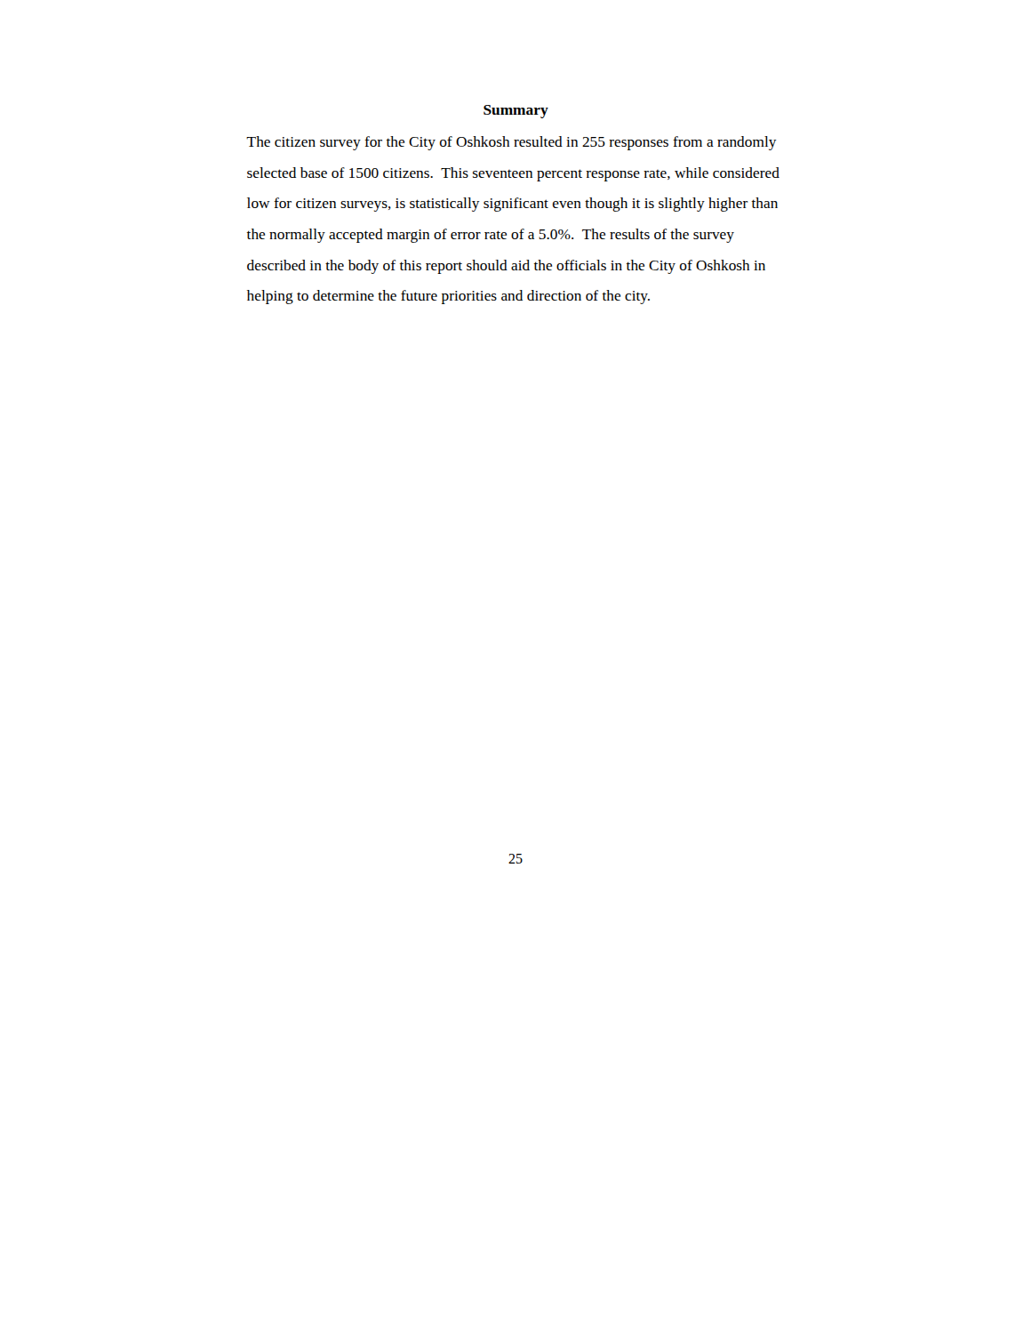Summary
The citizen survey for the City of Oshkosh resulted in 255 responses from a randomly selected base of 1500 citizens. This seventeen percent response rate, while considered low for citizen surveys, is statistically significant even though it is slightly higher than the normally accepted margin of error rate of a 5.0%. The results of the survey described in the body of this report should aid the officials in the City of Oshkosh in helping to determine the future priorities and direction of the city.
25